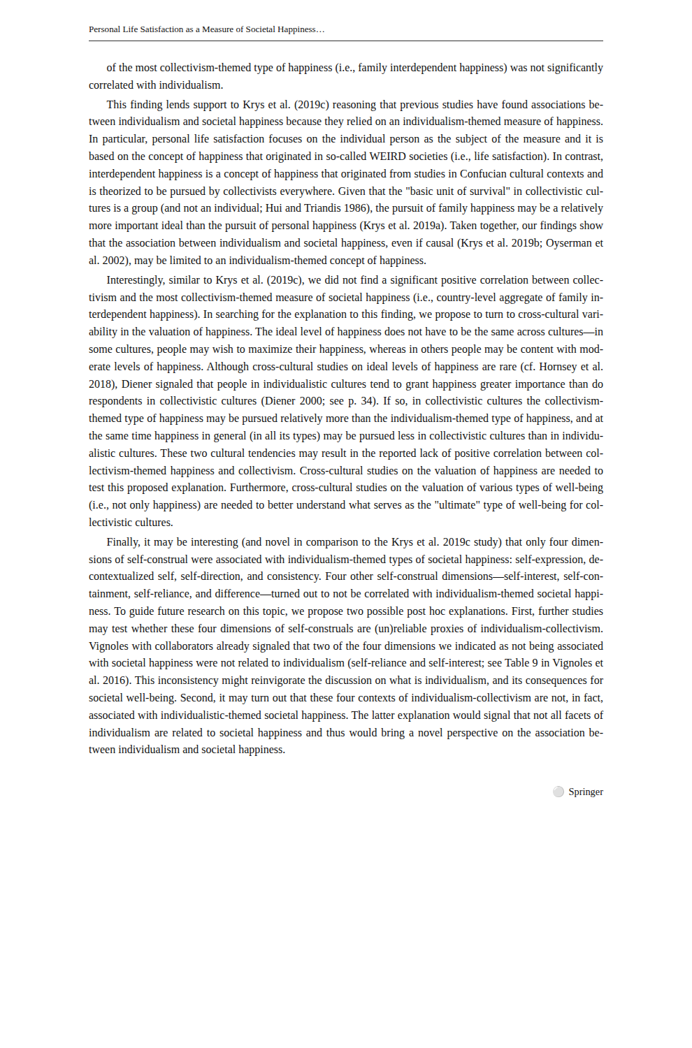Personal Life Satisfaction as a Measure of Societal Happiness…
of the most collectivism-themed type of happiness (i.e., family interdependent happiness) was not significantly correlated with individualism.
This finding lends support to Krys et al. (2019c) reasoning that previous studies have found associations between individualism and societal happiness because they relied on an individualism-themed measure of happiness. In particular, personal life satisfaction focuses on the individual person as the subject of the measure and it is based on the concept of happiness that originated in so-called WEIRD societies (i.e., life satisfaction). In contrast, interdependent happiness is a concept of happiness that originated from studies in Confucian cultural contexts and is theorized to be pursued by collectivists everywhere. Given that the "basic unit of survival" in collectivistic cultures is a group (and not an individual; Hui and Triandis 1986), the pursuit of family happiness may be a relatively more important ideal than the pursuit of personal happiness (Krys et al. 2019a). Taken together, our findings show that the association between individualism and societal happiness, even if causal (Krys et al. 2019b; Oyserman et al. 2002), may be limited to an individualism-themed concept of happiness.
Interestingly, similar to Krys et al. (2019c), we did not find a significant positive correlation between collectivism and the most collectivism-themed measure of societal happiness (i.e., country-level aggregate of family interdependent happiness). In searching for the explanation to this finding, we propose to turn to cross-cultural variability in the valuation of happiness. The ideal level of happiness does not have to be the same across cultures—in some cultures, people may wish to maximize their happiness, whereas in others people may be content with moderate levels of happiness. Although cross-cultural studies on ideal levels of happiness are rare (cf. Hornsey et al. 2018), Diener signaled that people in individualistic cultures tend to grant happiness greater importance than do respondents in collectivistic cultures (Diener 2000; see p. 34). If so, in collectivistic cultures the collectivism-themed type of happiness may be pursued relatively more than the individualism-themed type of happiness, and at the same time happiness in general (in all its types) may be pursued less in collectivistic cultures than in individualistic cultures. These two cultural tendencies may result in the reported lack of positive correlation between collectivism-themed happiness and collectivism. Cross-cultural studies on the valuation of happiness are needed to test this proposed explanation. Furthermore, cross-cultural studies on the valuation of various types of well-being (i.e., not only happiness) are needed to better understand what serves as the "ultimate" type of well-being for collectivistic cultures.
Finally, it may be interesting (and novel in comparison to the Krys et al. 2019c study) that only four dimensions of self-construal were associated with individualism-themed types of societal happiness: self-expression, decontextualized self, self-direction, and consistency. Four other self-construal dimensions—self-interest, self-containment, self-reliance, and difference—turned out to not be correlated with individualism-themed societal happiness. To guide future research on this topic, we propose two possible post hoc explanations. First, further studies may test whether these four dimensions of self-construals are (un)reliable proxies of individualism-collectivism. Vignoles with collaborators already signaled that two of the four dimensions we indicated as not being associated with societal happiness were not related to individualism (self-reliance and self-interest; see Table 9 in Vignoles et al. 2016). This inconsistency might reinvigorate the discussion on what is individualism, and its consequences for societal well-being. Second, it may turn out that these four contexts of individualism-collectivism are not, in fact, associated with individualistic-themed societal happiness. The latter explanation would signal that not all facets of individualism are related to societal happiness and thus would bring a novel perspective on the association between individualism and societal happiness.
⚪ Springer